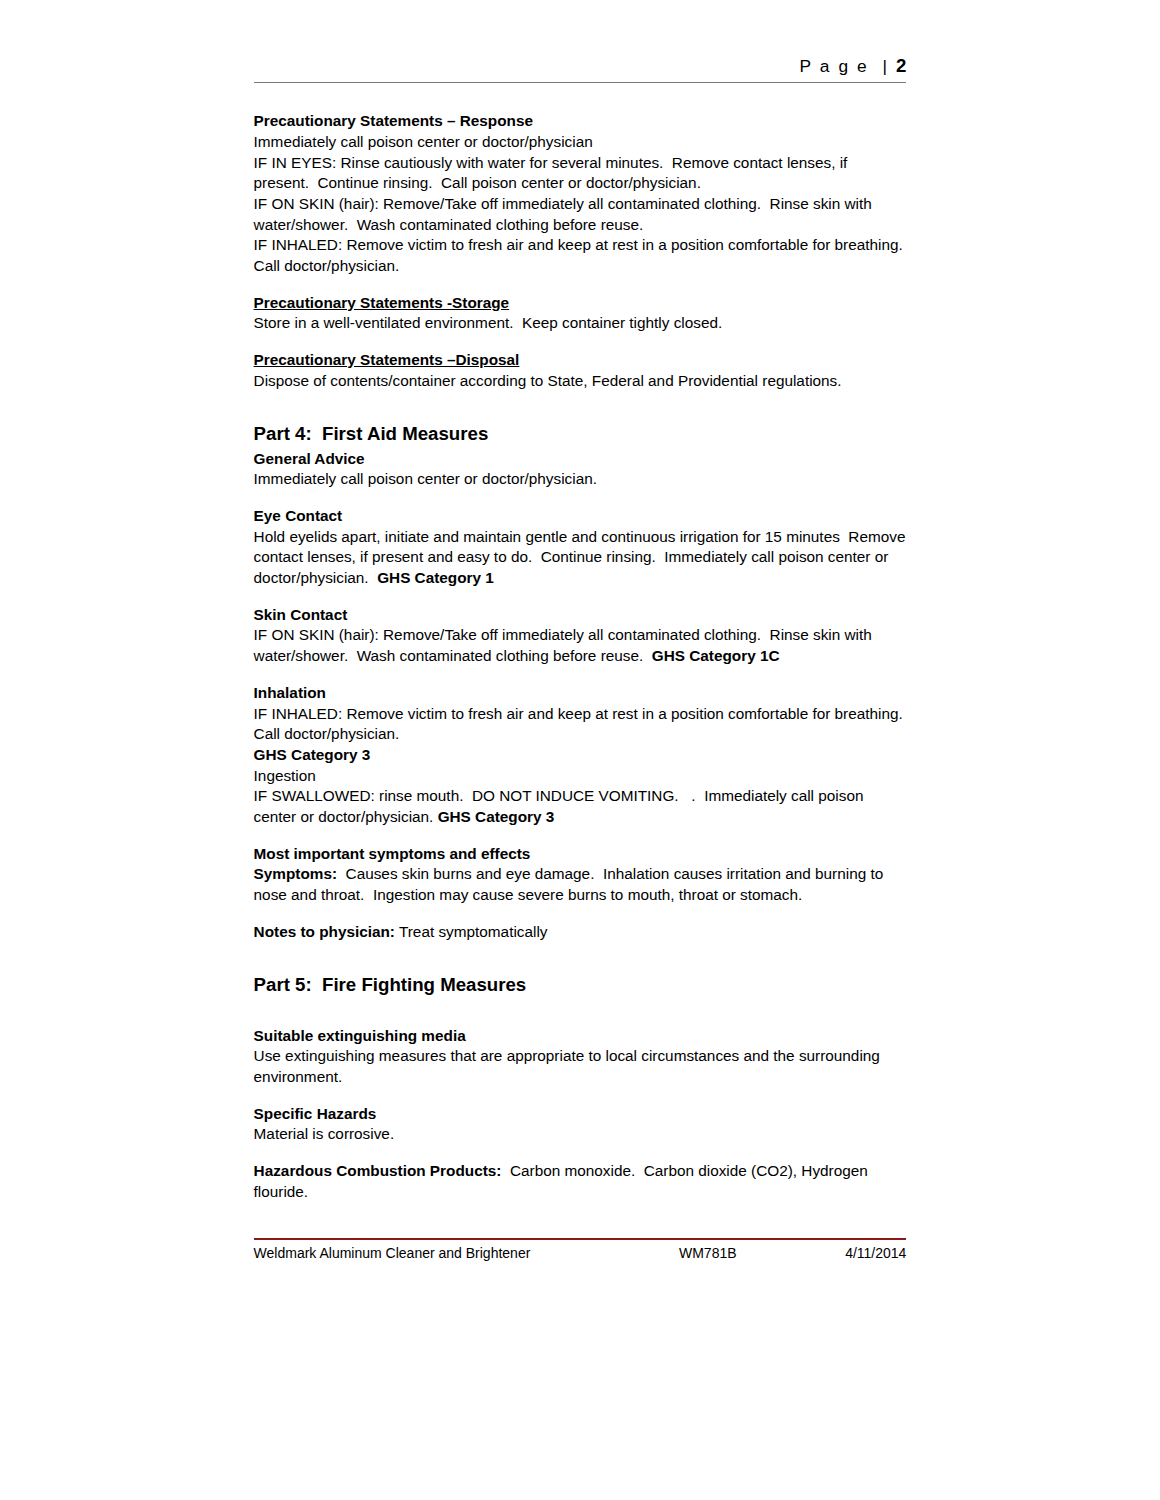P a g e | 2
Precautionary Statements – Response
Immediately call poison center or doctor/physician
IF IN EYES: Rinse cautiously with water for several minutes. Remove contact lenses, if present. Continue rinsing. Call poison center or doctor/physician.
IF ON SKIN (hair): Remove/Take off immediately all contaminated clothing. Rinse skin with water/shower. Wash contaminated clothing before reuse.
IF INHALED: Remove victim to fresh air and keep at rest in a position comfortable for breathing. Call doctor/physician.
Precautionary Statements -Storage
Store in a well-ventilated environment. Keep container tightly closed.
Precautionary Statements –Disposal
Dispose of contents/container according to State, Federal and Providential regulations.
Part 4: First Aid Measures
General Advice
Immediately call poison center or doctor/physician.
Eye Contact
Hold eyelids apart, initiate and maintain gentle and continuous irrigation for 15 minutes Remove contact lenses, if present and easy to do. Continue rinsing. Immediately call poison center or doctor/physician. GHS Category 1
Skin Contact
IF ON SKIN (hair): Remove/Take off immediately all contaminated clothing. Rinse skin with water/shower. Wash contaminated clothing before reuse. GHS Category 1C
Inhalation
IF INHALED: Remove victim to fresh air and keep at rest in a position comfortable for breathing. Call doctor/physician.
GHS Category 3
Ingestion
IF SWALLOWED: rinse mouth. DO NOT INDUCE VOMITING. . Immediately call poison center or doctor/physician. GHS Category 3
Most important symptoms and effects
Symptoms: Causes skin burns and eye damage. Inhalation causes irritation and burning to nose and throat. Ingestion may cause severe burns to mouth, throat or stomach.
Notes to physician: Treat symptomatically
Part 5: Fire Fighting Measures
Suitable extinguishing media
Use extinguishing measures that are appropriate to local circumstances and the surrounding environment.
Specific Hazards
Material is corrosive.
Hazardous Combustion Products: Carbon monoxide. Carbon dioxide (CO2), Hydrogen flouride.
Weldmark Aluminum Cleaner and Brightener WM781B 4/11/2014